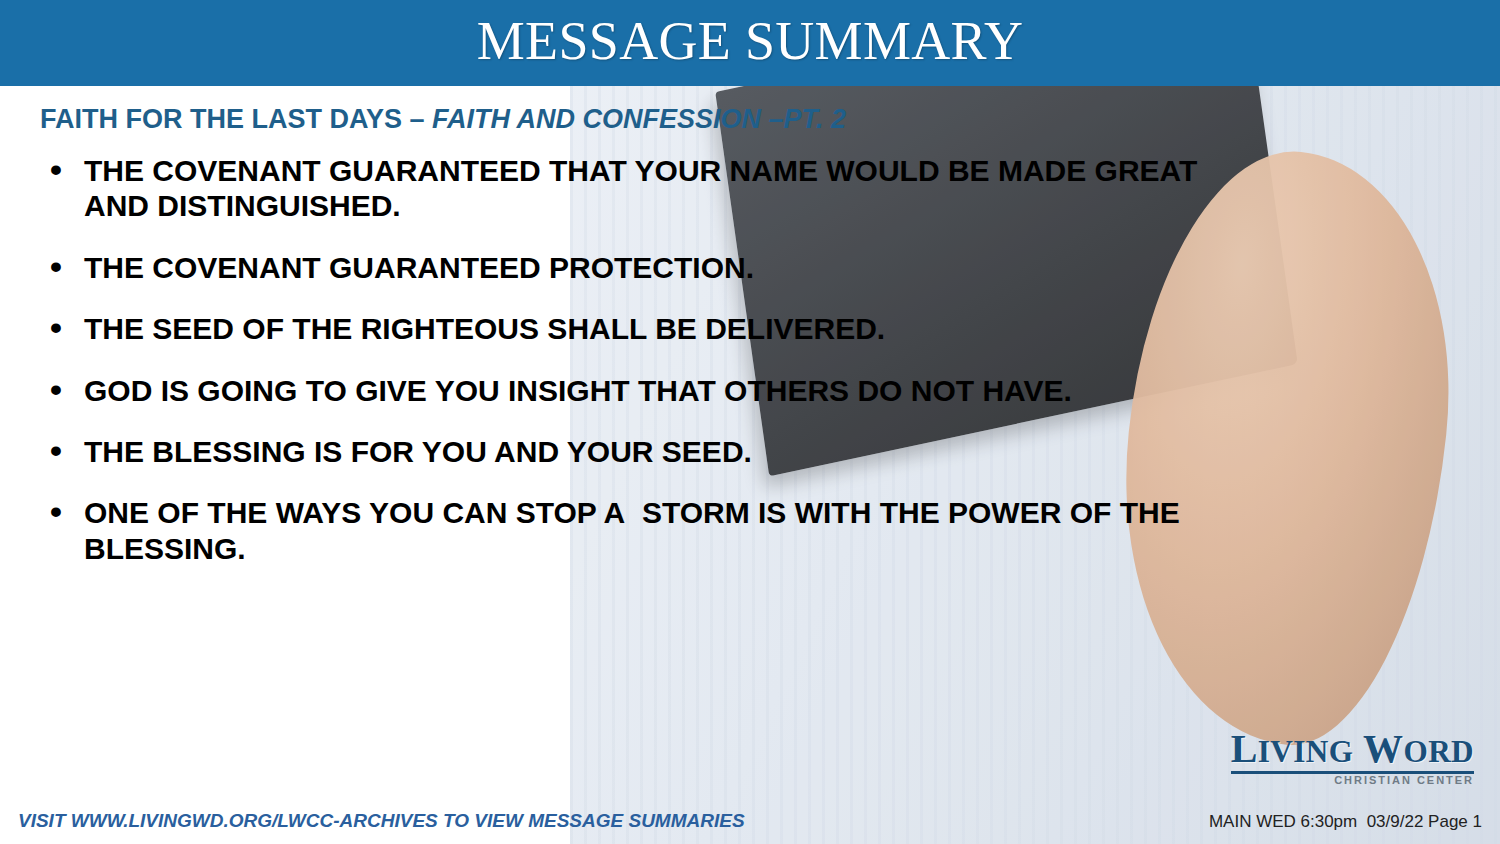MESSAGE SUMMARY
FAITH FOR THE LAST DAYS – FAITH AND CONFESSION –PT. 2
THE COVENANT GUARANTEED THAT YOUR NAME WOULD BE MADE GREAT AND DISTINGUISHED.
THE COVENANT GUARANTEED PROTECTION.
THE SEED OF THE RIGHTEOUS SHALL BE DELIVERED.
GOD IS GOING TO GIVE YOU INSIGHT THAT OTHERS DO NOT HAVE.
THE BLESSING IS FOR YOU AND YOUR SEED.
ONE OF THE WAYS YOU CAN STOP A STORM IS WITH THE POWER OF THE BLESSING.
LIVING WORD
CHRISTIAN CENTER
VISIT WWW.LIVINGWD.ORG/LWCC-ARCHIVES TO VIEW MESSAGE SUMMARIES
MAIN WED 6:30pm 03/9/22 Page 1